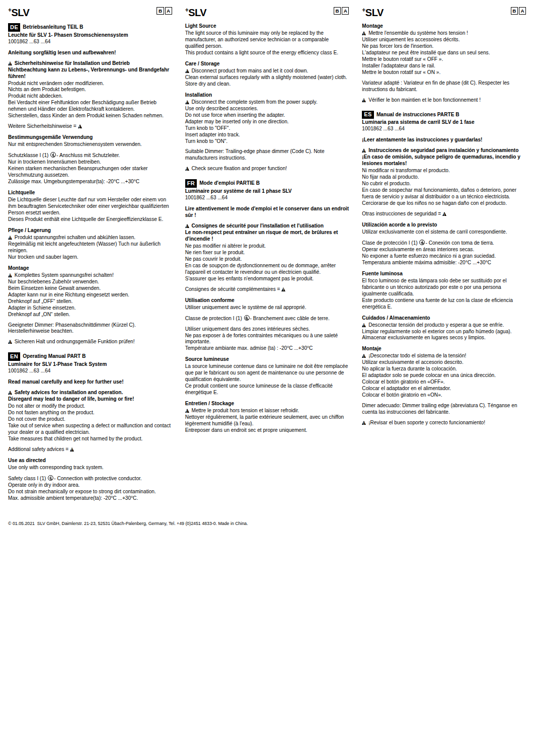+SLV
BA
DEBetriebsanleitung TEIL B
Leuchte für SLV 1- Phasen Stromschienensystem
1001862 ...63 ...64
Anleitung sorgfältig lesen und aufbewahren!
Sicherheitshinweise für Installation und Betrieb
Nichtbeachtung kann zu Lebens-, Verbrennungs- und Brandgefahr führen!
Produkt nicht verändern oder modifizieren.
Nichts an dem Produkt befestigen.
Produkt nicht abdecken.
Bei Verdacht einer Fehlfunktion oder Beschädigung außer Betrieb nehmen und Händler oder Elektrofachkraft kontaktieren.
Sicherstellen, dass Kinder an dem Produkt keinen Schaden nehmen.
Weitere Sicherheitshinweise =
Bestimmungsgemäße Verwendung
Nur mit entsprechenden Stromschienensystem verwenden.
Schutzklasse I (1) - Anschluss mit Schutzleiter.
Nur in trockenen Innenräumen betreiben.
Keinen starken mechanischen Beanspruchungen oder starker Verschmutzung aussetzen.
Zulässige max. Umgebungstemperatur(ta): -20°C ...+30°C
Lichtquelle
Die Lichtquelle dieser Leuchte darf nur vom Hersteller oder einem von ihm beauftragten Servicetechniker oder einer vergleichbar qualifizierten Person ersetzt werden.
Dieses Produkt enthält eine Lichtquelle der Energieeffizienzklasse E.
Pflege / Lagerung
Produkt spannungsfrei schalten und abkühlen lassen.
Regelmäßig mit leicht angefeuchtetem (Wasser) Tuch nur äußerlich reinigen.
Nur trocken und sauber lagern.
Montage
Komplettes System spannungsfrei schalten!
Nur beschriebenes Zubehör verwenden.
Beim Einsetzen keine Gewalt anwenden.
Adapter kann nur in eine Richtung eingesetzt werden.
Drehknopf auf „OFF“ stellen.
Adapter in Schiene einsetzen.
Drehknopf auf „ON“ stellen.
Geeigneter Dimmer: Phasenabschnittdimmer (Kürzel C).
Herstellerhinweise beachten.
Sicheren Halt und ordnungsgemäße Funktion prüfen!
ENOperating Manual PART B
Luminaire for SLV 1-Phase Track System
1001862 ...63 ...64
Read manual carefully and keep for further use!
Safety advices for installation and operation.
Disregard may lead to danger of life, burning or fire!
Do not alter or modify the product.
Do not fasten anything on the product.
Do not cover the product.
Take out of service when suspecting a defect or malfunction and contact your dealer or a qualified electrician.
Take measures that children get not harmed by the product.
Additional safety advices =
Use as directed
Use only with corresponding track system.
Safety class I (1) - Connection with protective conductor.
Operate only in dry indoor area.
Do not strain mechanically or expose to strong dirt contamination.
Max. admissible ambient temperature(ta): -20°C ...+30°C.
+SLV
BA
Light Source
The light source of this luminaire may only be replaced by the manufacturer, an authorized service technician or a comparable qualified person.
This product contains a light source of the energy efficiency class E.
Care / Storage
Disconnect product from mains and let it cool down.
Clean external surfaces regularly with a slightly moistened (water) cloth.
Store dry and clean.
Installation
Disconnect the complete system from the power supply.
Use only described accessories.
Do not use force when inserting the adapter.
Adapter may be inserted only in one direction.
Turn knob to "OFF".
Insert adapter into track.
Turn knob to "ON".
Suitable Dimmer: Trailing-edge phase dimmer (Code C). Note manufacturers instructions.
Check secure fixation and proper function!
FRMode d'emploi PARTIE B
Luminaire pour système de rail 1 phase SLV
1001862 ...63 ...64
Lire attentivement le mode d'emploi et le conserver dans un endroit sûr !
Consignes de sécurité pour l'installation et l'utilisation
Le non-respect peut entraîner un risque de mort, de brûlures et d'incendie !
Ne pas modifier ni altérer le produit.
Ne rien fixer sur le produit.
Ne pas couvrir le produit.
En cas de soupçon de dysfonctionnement ou de dommage, arrêter l'appareil et contacter le revendeur ou un électricien qualifié.
S'assurer que les enfants n'endommagent pas le produit.
Consignes de sécurité complémentaires =
Utilisation conforme
Utiliser uniquement avec le système de rail approprié.
Classe de protection I (1) - Branchement avec câble de terre.
Utiliser uniquement dans des zones intérieures sèches.
Ne pas exposer à de fortes contraintes mécaniques ou à une saleté importante.
Température ambiante max. admise (ta) : -20°C ...+30°C
Source lumineuse
La source lumineuse contenue dans ce luminaire ne doit être remplacée que par le fabricant ou son agent de maintenance ou une personne de qualification équivalente.
Ce produit contient une source lumineuse de la classe d'efficacité énergétique E.
Entretien / Stockage
Mettre le produit hors tension et laisser refroidir.
Nettoyer régulièrement, la partie extérieure seulement, avec un chiffon légèrement humidifié (à l'eau).
Entreposer dans un endroit sec et propre uniquement.
+SLV
BA
Montage
Mettre l'ensemble du système hors tension !
Utiliser uniquement les accessoires décrits.
Ne pas forcer lors de l'insertion.
L'adaptateur ne peut être installé que dans un seul sens.
Mettre le bouton rotatif sur « OFF ».
Installer l'adaptateur dans le rail.
Mettre le bouton rotatif sur « ON ».
Variateur adapté : Variateur en fin de phase (dit C). Respecter les instructions du fabricant.
Vérifier le bon maintien et le bon fonctionnement !
ESManual de instrucciones PARTE B
Luminaria para sistema de carril SLV de 1 fase
1001862 ...63 ...64
¡Leer atentamente las instrucciones y guardarlas!
Instrucciones de seguridad para instalación y funcionamiento
¡En caso de omisión, subyace peligro de quemaduras, incendio y lesiones mortales!
Ni modificar ni transformar el producto.
No fijar nada al producto.
No cubrir el producto.
En caso de sospechar mal funcionamiento, daños o deterioro, poner fuera de servicio y avisar al distribuidor o a un técnico electricista.
Cerciorarse de que los niños no se hagan daño con el producto.
Otras instrucciones de seguridad =
Utilización acorde a lo previsto
Utilizar exclusivamente con el sistema de carril correspondiente.
Clase de protección I (1) - Conexión con toma de tierra.
Operar exclusivamente en áreas interiores secas.
No exponer a fuerte esfuerzo mecánico ni a gran suciedad.
Temperatura ambiente máxima admisible: -20°C ...+30°C
Fuente luminosa
El foco luminoso de esta lámpara solo debe ser sustituido por el fabricante o un técnico autorizado por este o por una persona igualmente cualificada.
Este producto contiene una fuente de luz con la clase de eficiencia energética E.
Cuidados / Almacenamiento
Desconectar tensión del producto y esperar a que se enfríe.
Limpiar regularmente solo el exterior con un paño húmedo (agua).
Almacenar exclusivamente en lugares secos y limpios.
Montaje
¡Desconectar todo el sistema de la tensión!
Utilizar exclusivamente el accesorio descrito.
No aplicar la fuerza durante la colocación.
El adaptador solo se puede colocar en una única dirección.
Colocar el botón giratorio en «OFF».
Colocar el adaptador en el alimentador.
Colocar el botón giratorio en «ON».
Dimer adecuado: Dimmer trailing edge (abreviatura C). Ténganse en cuenta las instrucciones del fabricante.
¡Revisar el buen soporte y correcto funcionamiento!
© 01.05.2021 SLV GmbH, Daimlerstr. 21-23, 52531 Übach-Palenberg, Germany, Tel. +49 (0)2451 4833-0. Made in China.